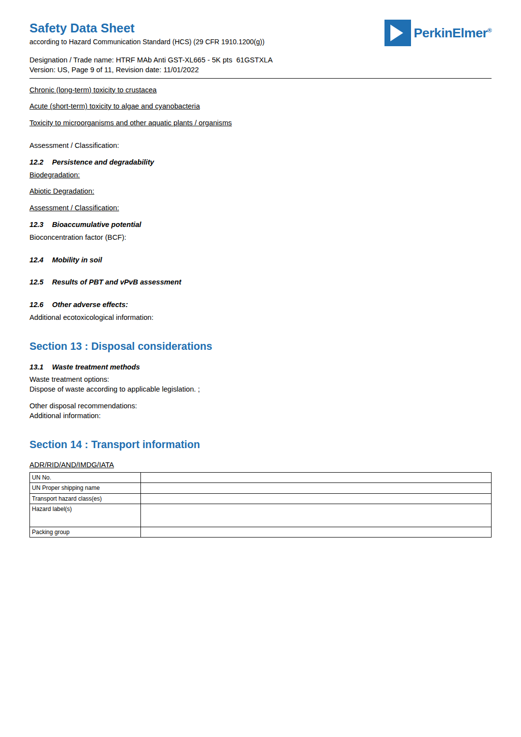PerkinElmer®
Safety Data Sheet
according to Hazard Communication Standard (HCS) (29 CFR 1910.1200(g))
Designation / Trade name: HTRF MAb Anti GST-XL665 - 5K pts 61GSTXLA
Version: US, Page 9 of 11, Revision date: 11/01/2022
Chronic (long-term) toxicity to crustacea
Acute (short-term) toxicity to algae and cyanobacteria
Toxicity to microorganisms and other aquatic plants / organisms
Assessment / Classification:
12.2 Persistence and degradability
Biodegradation:
Abiotic Degradation:
Assessment / Classification:
12.3 Bioaccumulative potential
Bioconcentration factor (BCF):
12.4 Mobility in soil
12.5 Results of PBT and vPvB assessment
12.6 Other adverse effects:
Additional ecotoxicological information:
Section 13 : Disposal considerations
13.1 Waste treatment methods
Waste treatment options:
Dispose of waste according to applicable legislation. ;
Other disposal recommendations:
Additional information:
Section 14 : Transport information
ADR/RID/AND/IMDG/IATA
| UN No. | |
| UN Proper shipping name | |
| Transport hazard class(es) | |
| Hazard label(s) | |
| Packing group | |